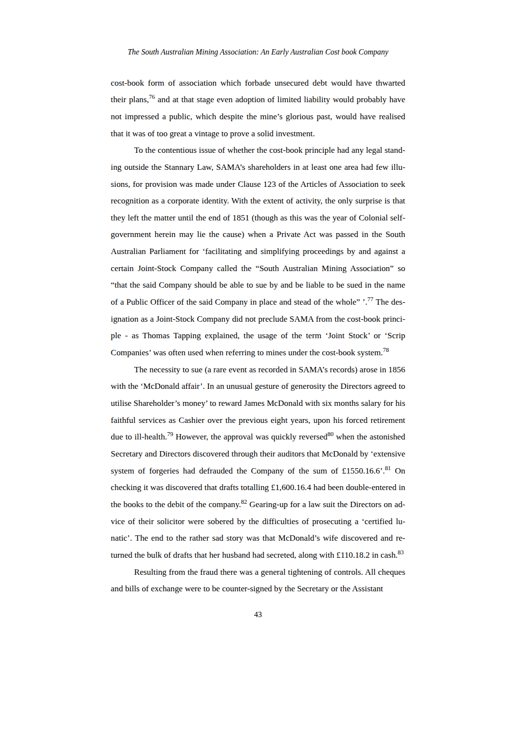The South Australian Mining Association: An Early Australian Cost book Company
cost-book form of association which forbade unsecured debt would have thwarted their plans,76 and at that stage even adoption of limited liability would probably have not impressed a public, which despite the mine’s glorious past, would have realised that it was of too great a vintage to prove a solid investment.
To the contentious issue of whether the cost-book principle had any legal standing outside the Stannary Law, SAMA’s shareholders in at least one area had few illusions, for provision was made under Clause 123 of the Articles of Association to seek recognition as a corporate identity. With the extent of activity, the only surprise is that they left the matter until the end of 1851 (though as this was the year of Colonial self-government herein may lie the cause) when a Private Act was passed in the South Australian Parliament for ‘facilitating and simplifying proceedings by and against a certain Joint-Stock Company called the “South Australian Mining Association” so “that the said Company should be able to sue by and be liable to be sued in the name of a Public Officer of the said Company in place and stead of the whole” ’.77 The designation as a Joint-Stock Company did not preclude SAMA from the cost-book principle - as Thomas Tapping explained, the usage of the term ‘Joint Stock’ or ‘Scrip Companies’ was often used when referring to mines under the cost-book system.78
The necessity to sue (a rare event as recorded in SAMA’s records) arose in 1856 with the ‘McDonald affair’. In an unusual gesture of generosity the Directors agreed to utilise Shareholder’s money’ to reward James McDonald with six months salary for his faithful services as Cashier over the previous eight years, upon his forced retirement due to ill-health.79 However, the approval was quickly reversed80 when the astonished Secretary and Directors discovered through their auditors that McDonald by ‘extensive system of forgeries had defrauded the Company of the sum of £1550.16.6’.81 On checking it was discovered that drafts totalling £1,600.16.4 had been double-entered in the books to the debit of the company.82 Gearing-up for a law suit the Directors on advice of their solicitor were sobered by the difficulties of prosecuting a ‘certified lunatic’. The end to the rather sad story was that McDonald’s wife discovered and returned the bulk of drafts that her husband had secreted, along with £110.18.2 in cash.83
Resulting from the fraud there was a general tightening of controls. All cheques and bills of exchange were to be counter-signed by the Secretary or the Assistant
43